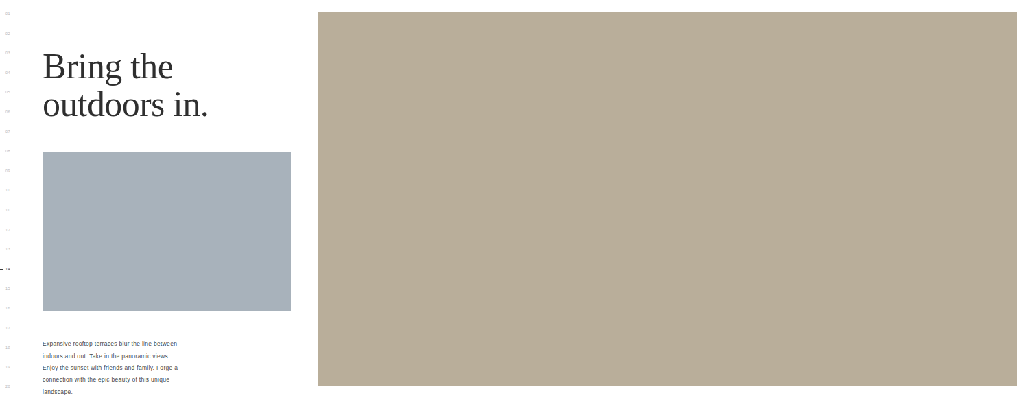01
02
03
04
05
06
07
08
09
10
11
12
13
14
15
16
17
18
19
20
Bring the
outdoors in.
Expansive rooftop terraces blur the line between indoors and out. Take in the panoramic views. Enjoy the sunset with friends and family. Forge a connection with the epic beauty of this unique landscape.